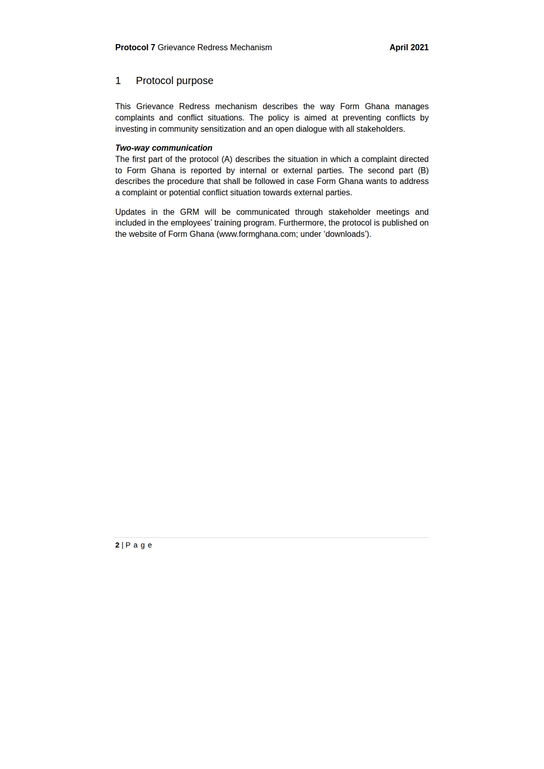Protocol 7 Grievance Redress Mechanism
April 2021
1 Protocol purpose
This Grievance Redress mechanism describes the way Form Ghana manages complaints and conflict situations. The policy is aimed at preventing conflicts by investing in community sensitization and an open dialogue with all stakeholders.
Two-way communication
The first part of the protocol (A) describes the situation in which a complaint directed to Form Ghana is reported by internal or external parties. The second part (B) describes the procedure that shall be followed in case Form Ghana wants to address a complaint or potential conflict situation towards external parties.
Updates in the GRM will be communicated through stakeholder meetings and included in the employees’ training program. Furthermore, the protocol is published on the website of Form Ghana (www.formghana.com; under ‘downloads’).
2 | P a g e